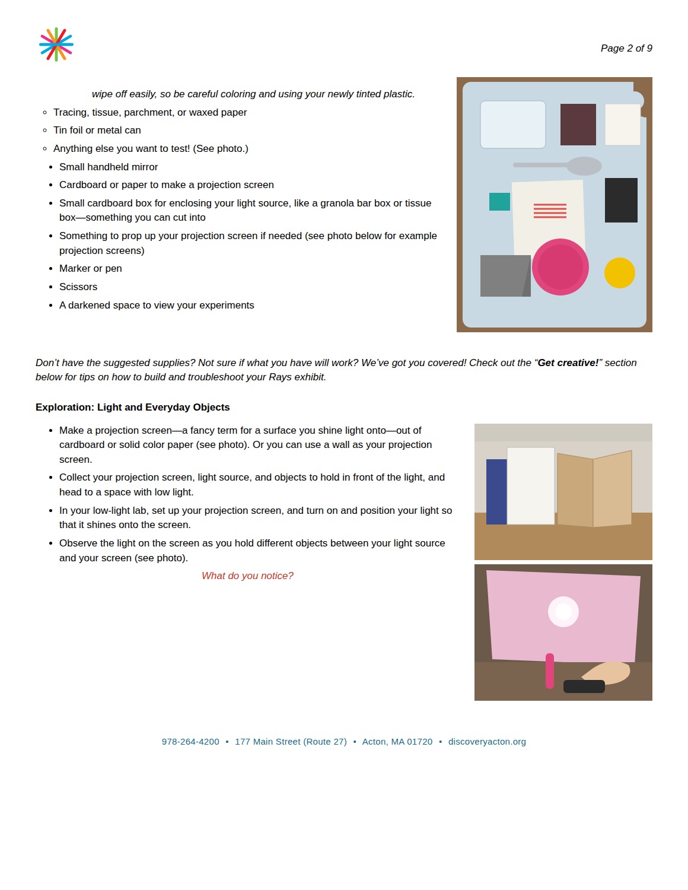Page 2 of 9
wipe off easily, so be careful coloring and using your newly tinted plastic.
Tracing, tissue, parchment, or waxed paper
Tin foil or metal can
Anything else you want to test! (See photo.)
Small handheld mirror
Cardboard or paper to make a projection screen
Small cardboard box for enclosing your light source, like a granola bar box or tissue box—something you can cut into
Something to prop up your projection screen if needed (see photo below for example projection screens)
Marker or pen
Scissors
A darkened space to view your experiments
Don’t have the suggested supplies? Not sure if what you have will work? We’ve got you covered! Check out the “Get creative!” section below for tips on how to build and troubleshoot your Rays exhibit.
Exploration: Light and Everyday Objects
Make a projection screen—a fancy term for a surface you shine light onto—out of cardboard or solid color paper (see photo). Or you can use a wall as your projection screen.
Collect your projection screen, light source, and objects to hold in front of the light, and head to a space with low light.
In your low-light lab, set up your projection screen, and turn on and position your light so that it shines onto the screen.
Observe the light on the screen as you hold different objects between your light source and your screen (see photo).
What do you notice?
978-264-4200 • 177 Main Street (Route 27) • Acton, MA 01720 • discoveryacton.org